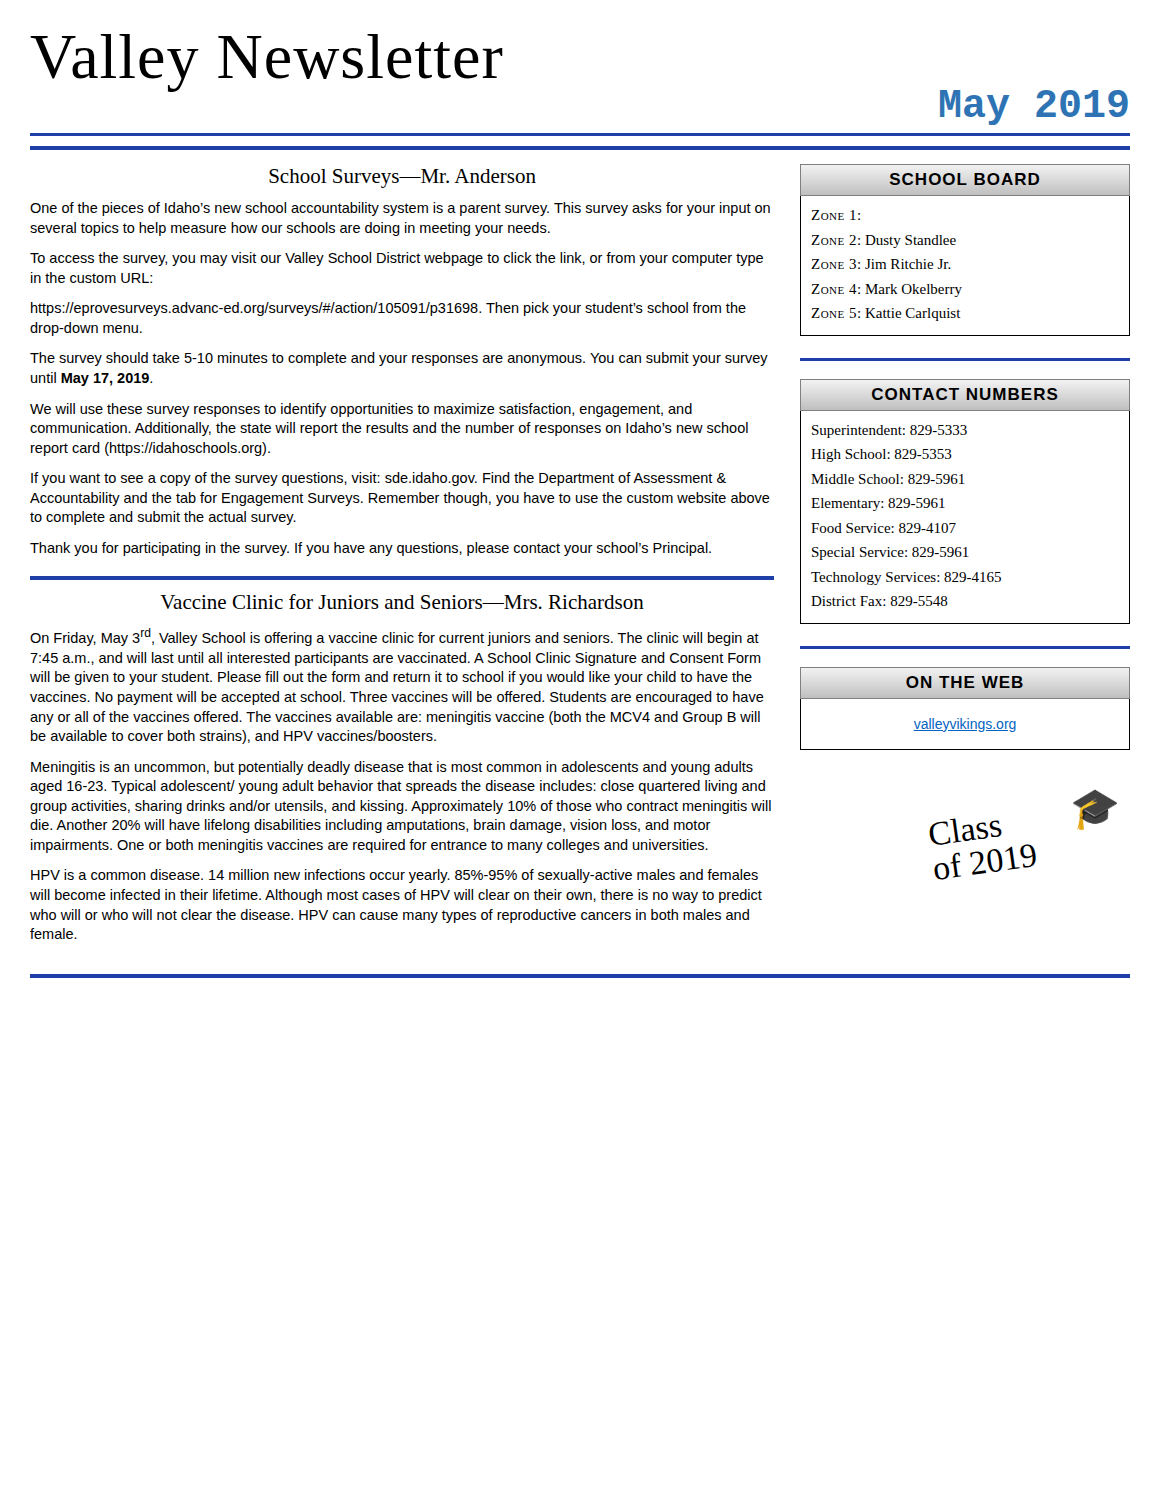Valley Newsletter
May 2019
School Surveys—Mr. Anderson
One of the pieces of Idaho’s new school accountability system is a parent survey. This survey asks for your input on several topics to help measure how our schools are doing in meeting your needs.
To access the survey, you may visit our Valley School District webpage to click the link, or from your computer type in the custom URL:
https://eprovesurveys.advanc-ed.org/surveys/#/action/105091/p31698. Then pick your student’s school from the drop-down menu.
The survey should take 5-10 minutes to complete and your responses are anonymous. You can submit your survey until May 17, 2019.
We will use these survey responses to identify opportunities to maximize satisfaction, engagement, and communication. Additionally, the state will report the results and the number of responses on Idaho’s new school report card (https://idahoschools.org).
If you want to see a copy of the survey questions, visit: sde.idaho.gov. Find the Department of Assessment & Accountability and the tab for Engagement Surveys. Remember though, you have to use the custom website above to complete and submit the actual survey.
Thank you for participating in the survey. If you have any questions, please contact your school’s Principal.
Vaccine Clinic for Juniors and Seniors—Mrs. Richardson
On Friday, May 3rd, Valley School is offering a vaccine clinic for current juniors and seniors. The clinic will begin at 7:45 a.m., and will last until all interested participants are vaccinated. A School Clinic Signature and Consent Form will be given to your student. Please fill out the form and return it to school if you would like your child to have the vaccines. No payment will be accepted at school. Three vaccines will be offered. Students are encouraged to have any or all of the vaccines offered. The vaccines available are: meningitis vaccine (both the MCV4 and Group B will be available to cover both strains), and HPV vaccines/boosters.
Meningitis is an uncommon, but potentially deadly disease that is most common in adolescents and young adults aged 16-23. Typical adolescent/ young adult behavior that spreads the disease includes: close quartered living and group activities, sharing drinks and/or utensils, and kissing. Approximately 10% of those who contract meningitis will die. Another 20% will have lifelong disabilities including amputations, brain damage, vision loss, and motor impairments. One or both meningitis vaccines are required for entrance to many colleges and universities.
HPV is a common disease. 14 million new infections occur yearly. 85%-95% of sexually-active males and females will become infected in their lifetime. Although most cases of HPV will clear on their own, there is no way to predict who will or who will not clear the disease. HPV can cause many types of reproductive cancers in both males and female.
SCHOOL BOARD
Zone 1:
Zone 2: Dusty Standlee
Zone 3: Jim Ritchie Jr.
Zone 4: Mark Okelberry
Zone 5: Kattie Carlquist
CONTACT NUMBERS
Superintendent: 829-5333
High School: 829-5353
Middle School: 829-5961
Elementary: 829-5961
Food Service: 829-4107
Special Service: 829-5961
Technology Services: 829-4165
District Fax: 829-5548
ON THE WEB
valleyvikings.org
🎓 Class of 2019